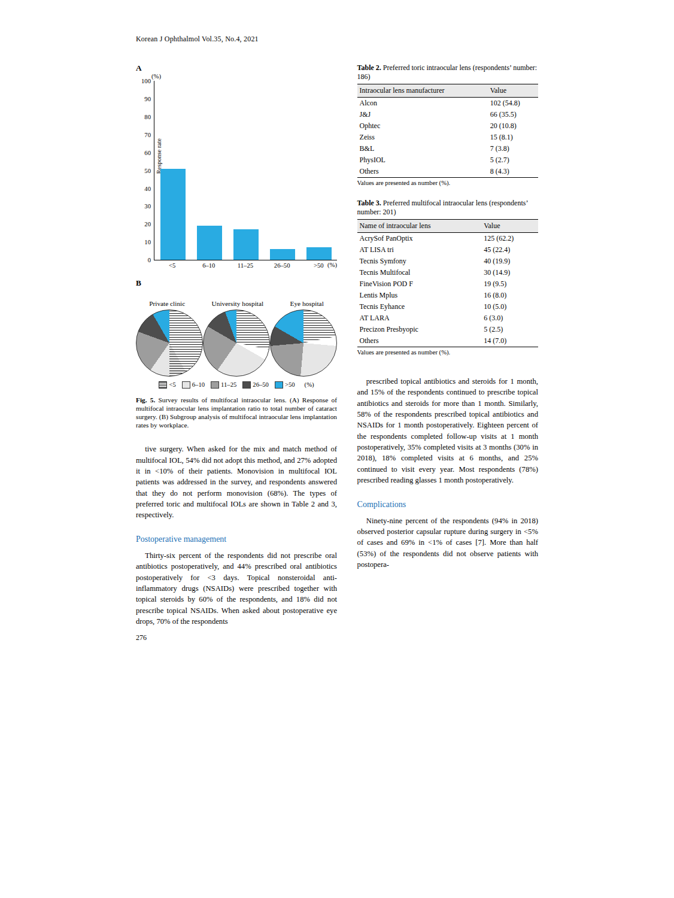Korean J Ophthalmol Vol.35, No.4, 2021
A
(%)
Response rate
100 90 80 70 60 50 40 30 20 10 0
<5 6–10 11–25 26–50 >50
(%)
B
Private clinic University hospital Eye hospital
<5 6–10 11–25 26–50 >50 (%)
Fig. 5. Survey results of multifocal intraocular lens. (A) Response of multifocal intraocular lens implantation ratio to total number of cataract surgery. (B) Subgroup analysis of multifocal intraocular lens implantation rates by workplace.
tive surgery. When asked for the mix and match method of multifocal IOL, 54% did not adopt this method, and 27% adopted it in <10% of their patients. Monovision in multifocal IOL patients was addressed in the survey, and respondents answered that they do not perform monovision (68%). The types of preferred toric and multifocal IOLs are shown in Table 2 and 3, respectively.
Postoperative management
Thirty-six percent of the respondents did not prescribe oral antibiotics postoperatively, and 44% prescribed oral antibiotics postoperatively for <3 days. Topical nonsteroidal anti-inflammatory drugs (NSAIDs) were prescribed together with topical steroids by 60% of the respondents, and 18% did not prescribe topical NSAIDs. When asked about postoperative eye drops, 70% of the respondents
Table 2. Preferred toric intraocular lens (respondents’ number: 186)
| Intraocular lens manufacturer | Value |
| --- | --- |
| Alcon | 102 (54.8) |
| J&J | 66 (35.5) |
| Ophtec | 20 (10.8) |
| Zeiss | 15 (8.1) |
| B&L | 7 (3.8) |
| PhysIOL | 5 (2.7) |
| Others | 8 (4.3) |
Values are presented as number (%).
Table 3. Preferred multifocal intraocular lens (respondents’ number: 201)
| Name of intraocular lens | Value |
| --- | --- |
| AcrySof PanOptix | 125 (62.2) |
| AT LISA tri | 45 (22.4) |
| Tecnis Symfony | 40 (19.9) |
| Tecnis Multifocal | 30 (14.9) |
| FineVision POD F | 19 (9.5) |
| Lentis Mplus | 16 (8.0) |
| Tecnis Eyhance | 10 (5.0) |
| AT LARA | 6 (3.0) |
| Precizon Presbyopic | 5 (2.5) |
| Others | 14 (7.0) |
Values are presented as number (%).
prescribed topical antibiotics and steroids for 1 month, and 15% of the respondents continued to prescribe topical antibiotics and steroids for more than 1 month. Similarly, 58% of the respondents prescribed topical antibiotics and NSAIDs for 1 month postoperatively. Eighteen percent of the respondents completed follow-up visits at 1 month postoperatively, 35% completed visits at 3 months (30% in 2018), 18% completed visits at 6 months, and 25% continued to visit every year. Most respondents (78%) prescribed reading glasses 1 month postoperatively.
Complications
Ninety-nine percent of the respondents (94% in 2018) observed posterior capsular rupture during surgery in <5% of cases and 69% in <1% of cases [7]. More than half (53%) of the respondents did not observe patients with postopera-
276